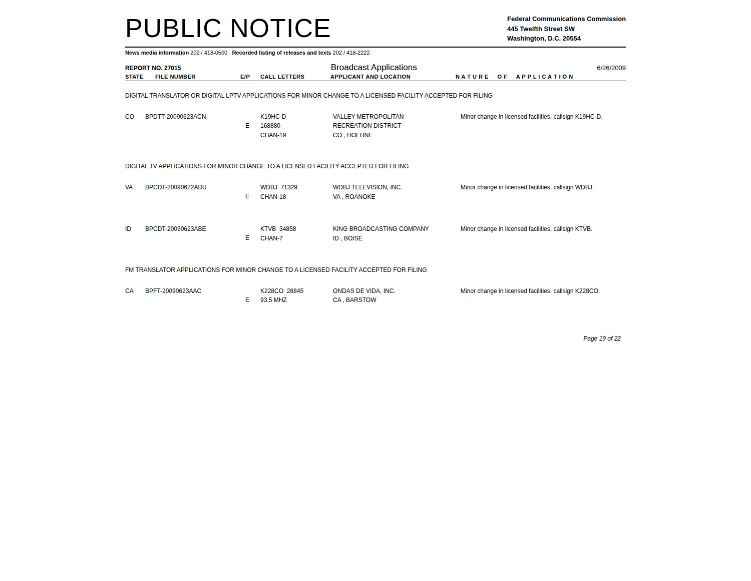PUBLIC NOTICE
Federal Communications Commission
445 Twelfth Street SW
Washington, D.C. 20554
News media information 202 / 418-0500 Recorded listing of releases and texts 202 / 418-2222
REPORT NO. 27015
Broadcast Applications
6/26/2009
STATE
FILE NUMBER
E/P
CALL LETTERS
APPLICANT AND LOCATION
N A T U R E O F A P P L I C A T I O N
DIGITAL TRANSLATOR OR DIGITAL LPTV APPLICATIONS FOR MINOR CHANGE TO A LICENSED FACILITY ACCEPTED FOR FILING
CO
BPDTT-20090623ACN
E
K19HC-D
168880
CHAN-19
VALLEY METROPOLITAN
RECREATION DISTRICT
CO , HOEHNE
Minor change in licensed facilities, callsign K19HC-D.
DIGITAL TV APPLICATIONS FOR MINOR CHANGE TO A LICENSED FACILITY ACCEPTED FOR FILING
VA
BPCDT-20090622ADU
E
WDBJ 71329
CHAN-18
WDBJ TELEVISION, INC.
VA , ROANOKE
Minor change in licensed facilities, callsign WDBJ.
ID
BPCDT-20090623ABE
E
KTVB 34858
CHAN-7
KING BROADCASTING COMPANY
ID , BOISE
Minor change in licensed facilities, callsign KTVB.
FM TRANSLATOR APPLICATIONS FOR MINOR CHANGE TO A LICENSED FACILITY ACCEPTED FOR FILING
CA
BPFT-20090623AAC
E
K228CO 28845
93.5 MHZ
ONDAS DE VIDA, INC.
CA , BARSTOW
Minor change in licensed facilities, callsign K228CO.
Page 19 of 22